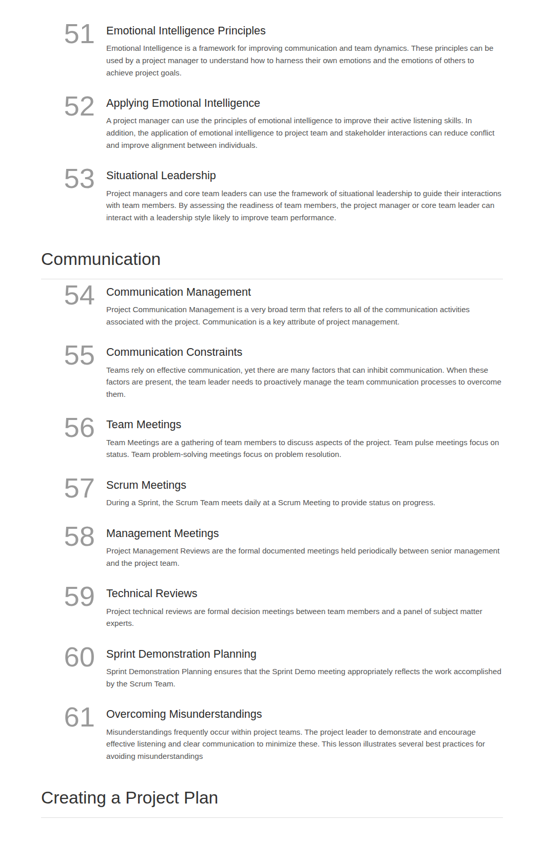51
Emotional Intelligence Principles
Emotional Intelligence is a framework for improving communication and team dynamics. These principles can be used by a project manager to understand how to harness their own emotions and the emotions of others to achieve project goals.
52
Applying Emotional Intelligence
A project manager can use the principles of emotional intelligence to improve their active listening skills. In addition, the application of emotional intelligence to project team and stakeholder interactions can reduce conflict and improve alignment between individuals.
53
Situational Leadership
Project managers and core team leaders can use the framework of situational leadership to guide their interactions with team members. By assessing the readiness of team members, the project manager or core team leader can interact with a leadership style likely to improve team performance.
Communication
54
Communication Management
Project Communication Management is a very broad term that refers to all of the communication activities associated with the project. Communication is a key attribute of project management.
55
Communication Constraints
Teams rely on effective communication, yet there are many factors that can inhibit communication. When these factors are present, the team leader needs to proactively manage the team communication processes to overcome them.
56
Team Meetings
Team Meetings are a gathering of team members to discuss aspects of the project. Team pulse meetings focus on status. Team problem-solving meetings focus on problem resolution.
57
Scrum Meetings
During a Sprint, the Scrum Team meets daily at a Scrum Meeting to provide status on progress.
58
Management Meetings
Project Management Reviews are the formal documented meetings held periodically between senior management and the project team.
59
Technical Reviews
Project technical reviews are formal decision meetings between team members and a panel of subject matter experts.
60
Sprint Demonstration Planning
Sprint Demonstration Planning ensures that the Sprint Demo meeting appropriately reflects the work accomplished by the Scrum Team.
61
Overcoming Misunderstandings
Misunderstandings frequently occur within project teams. The project leader to demonstrate and encourage effective listening and clear communication to minimize these. This lesson illustrates several best practices for avoiding misunderstandings
Creating a Project Plan